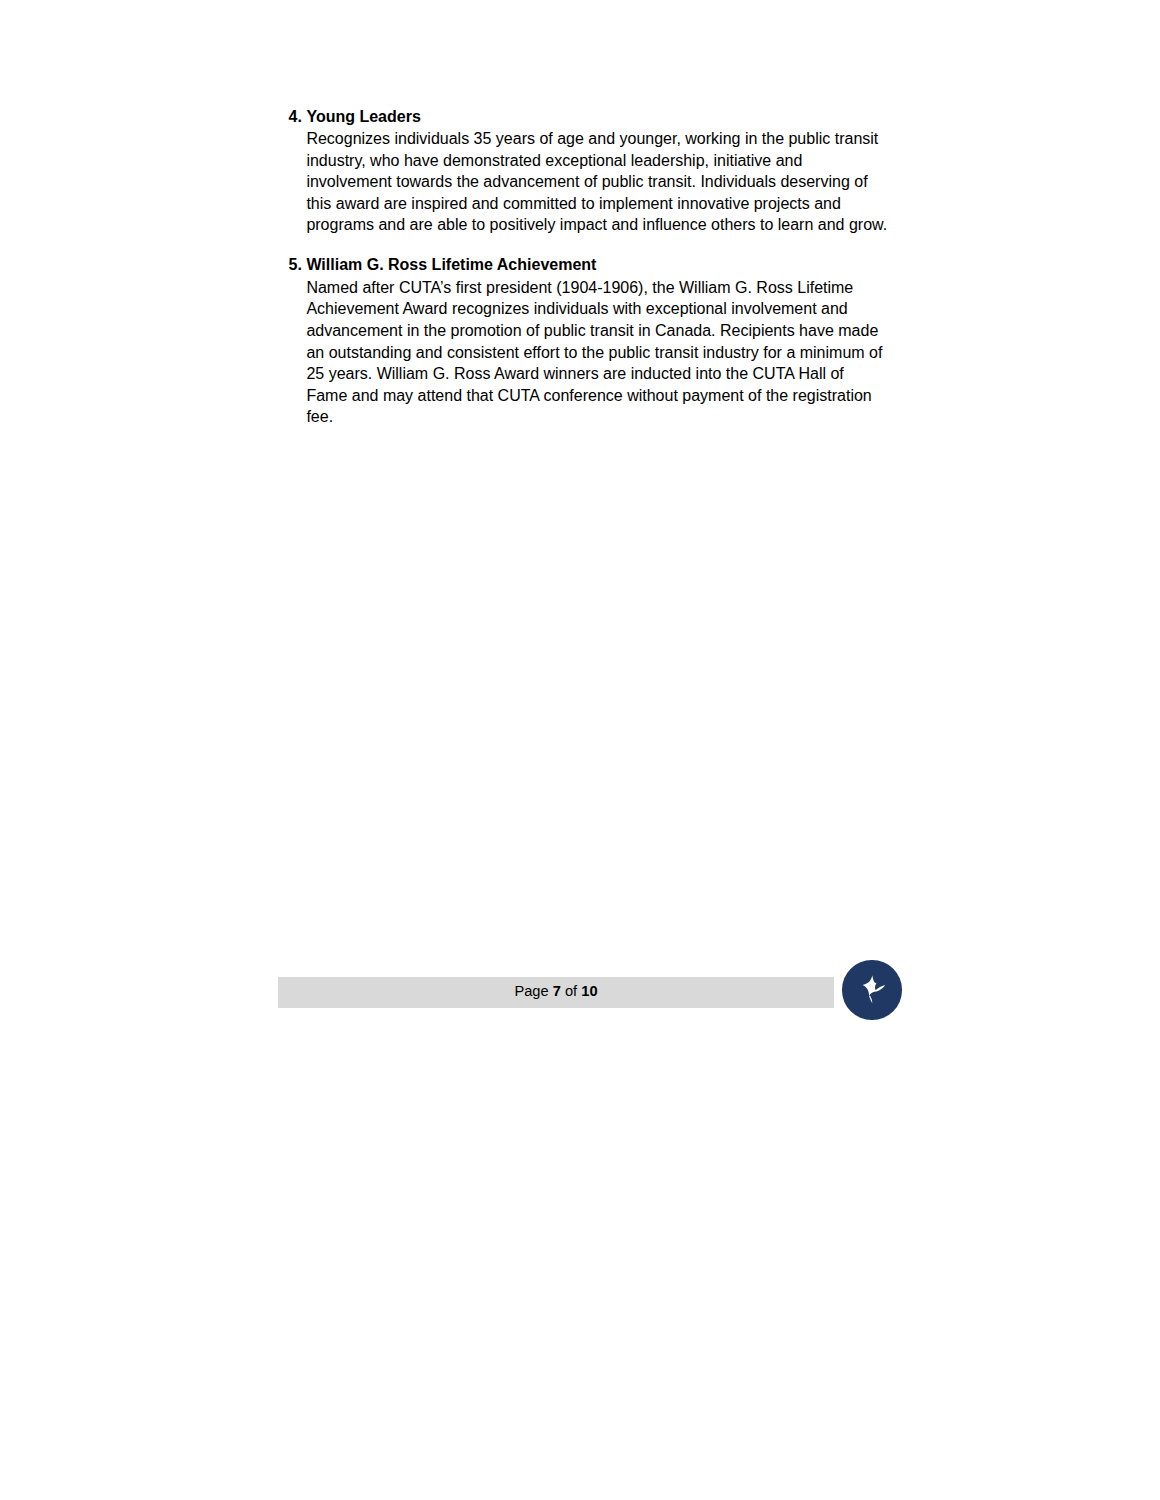Young Leaders Recognizes individuals 35 years of age and younger, working in the public transit industry, who have demonstrated exceptional leadership, initiative and involvement towards the advancement of public transit. Individuals deserving of this award are inspired and committed to implement innovative projects and programs and are able to positively impact and influence others to learn and grow.
William G. Ross Lifetime Achievement Named after CUTA’s first president (1904-1906), the William G. Ross Lifetime Achievement Award recognizes individuals with exceptional involvement and advancement in the promotion of public transit in Canada. Recipients have made an outstanding and consistent effort to the public transit industry for a minimum of 25 years. William G. Ross Award winners are inducted into the CUTA Hall of Fame and may attend that CUTA conference without payment of the registration fee.
Page 7 of 10